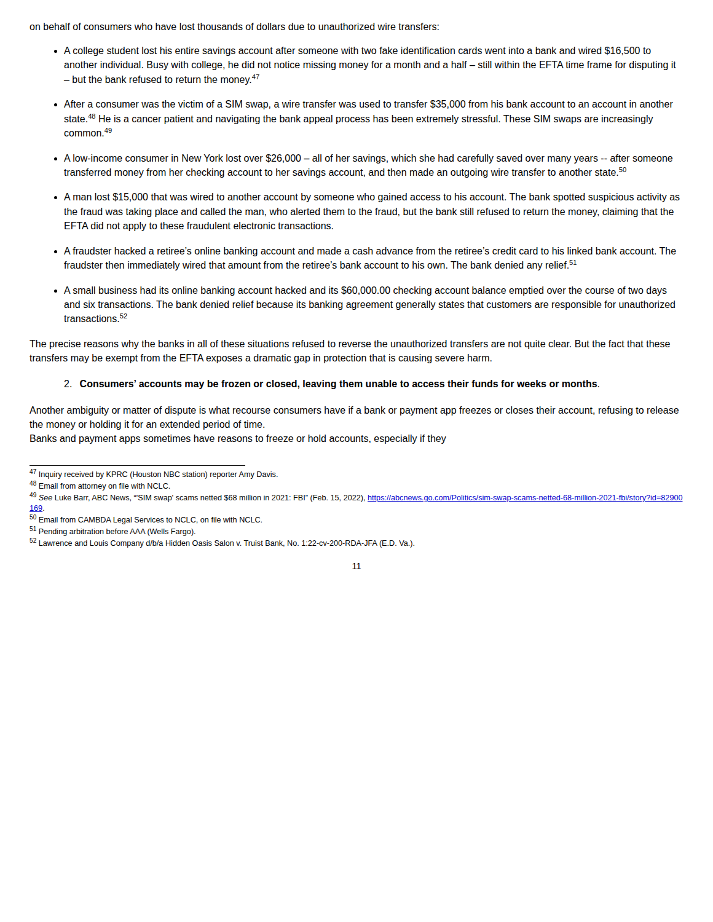on behalf of consumers who have lost thousands of dollars due to unauthorized wire transfers:
A college student lost his entire savings account after someone with two fake identification cards went into a bank and wired $16,500 to another individual. Busy with college, he did not notice missing money for a month and a half – still within the EFTA time frame for disputing it – but the bank refused to return the money.47
After a consumer was the victim of a SIM swap, a wire transfer was used to transfer $35,000 from his bank account to an account in another state.48 He is a cancer patient and navigating the bank appeal process has been extremely stressful. These SIM swaps are increasingly common.49
A low-income consumer in New York lost over $26,000 – all of her savings, which she had carefully saved over many years -- after someone transferred money from her checking account to her savings account, and then made an outgoing wire transfer to another state.50
A man lost $15,000 that was wired to another account by someone who gained access to his account. The bank spotted suspicious activity as the fraud was taking place and called the man, who alerted them to the fraud, but the bank still refused to return the money, claiming that the EFTA did not apply to these fraudulent electronic transactions.
A fraudster hacked a retiree’s online banking account and made a cash advance from the retiree’s credit card to his linked bank account. The fraudster then immediately wired that amount from the retiree’s bank account to his own. The bank denied any relief.51
A small business had its online banking account hacked and its $60,000.00 checking account balance emptied over the course of two days and six transactions. The bank denied relief because its banking agreement generally states that customers are responsible for unauthorized transactions.52
The precise reasons why the banks in all of these situations refused to reverse the unauthorized transfers are not quite clear. But the fact that these transfers may be exempt from the EFTA exposes a dramatic gap in protection that is causing severe harm.
2. Consumers’ accounts may be frozen or closed, leaving them unable to access their funds for weeks or months.
Another ambiguity or matter of dispute is what recourse consumers have if a bank or payment app freezes or closes their account, refusing to release the money or holding it for an extended period of time.
Banks and payment apps sometimes have reasons to freeze or hold accounts, especially if they
47 Inquiry received by KPRC (Houston NBC station) reporter Amy Davis.
48 Email from attorney on file with NCLC.
49 See Luke Barr, ABC News, “'SIM swap' scams netted $68 million in 2021: FBI” (Feb. 15, 2022), https://abcnews.go.com/Politics/sim-swap-scams-netted-68-million-2021-fbi/story?id=82900169.
50 Email from CAMBDA Legal Services to NCLC, on file with NCLC.
51 Pending arbitration before AAA (Wells Fargo).
52 Lawrence and Louis Company d/b/a Hidden Oasis Salon v. Truist Bank, No. 1:22-cv-200-RDA-JFA (E.D. Va.).
11